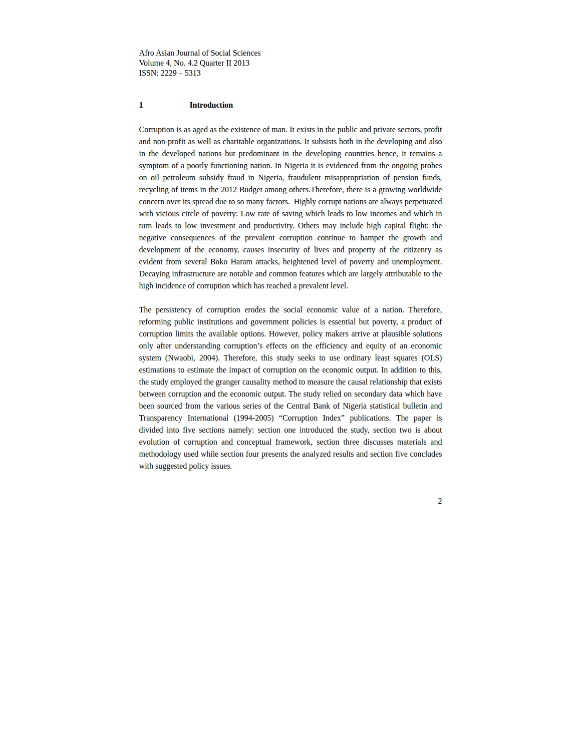Afro Asian Journal of Social Sciences
Volume 4, No. 4.2 Quarter II 2013
ISSN: 2229 – 5313
1 Introduction
Corruption is as aged as the existence of man. It exists in the public and private sectors, profit and non-profit as well as charitable organizations. It subsists both in the developing and also in the developed nations but predominant in the developing countries hence, it remains a symptom of a poorly functioning nation. In Nigeria it is evidenced from the ongoing probes on oil petroleum subsidy fraud in Nigeria, fraudulent misappropriation of pension funds, recycling of items in the 2012 Budget among others.Therefore, there is a growing worldwide concern over its spread due to so many factors. Highly corrupt nations are always perpetuated with vicious circle of poverty: Low rate of saving which leads to low incomes and which in turn leads to low investment and productivity. Others may include high capital flight: the negative consequences of the prevalent corruption continue to hamper the growth and development of the economy, causes insecurity of lives and property of the citizenry as evident from several Boko Haram attacks, heightened level of poverty and unemployment. Decaying infrastructure are notable and common features which are largely attributable to the high incidence of corruption which has reached a prevalent level.
The persistency of corruption erodes the social economic value of a nation. Therefore, reforming public institutions and government policies is essential but poverty, a product of corruption limits the available options. However, policy makers arrive at plausible solutions only after understanding corruption’s effects on the efficiency and equity of an economic system (Nwaobi, 2004). Therefore, this study seeks to use ordinary least squares (OLS) estimations to estimate the impact of corruption on the economic output. In addition to this, the study employed the granger causality method to measure the causal relationship that exists between corruption and the economic output. The study relied on secondary data which have been sourced from the various series of the Central Bank of Nigeria statistical bulletin and Transparency International (1994-2005) “Corruption Index” publications. The paper is divided into five sections namely: section one introduced the study, section two is about evolution of corruption and conceptual framework, section three discusses materials and methodology used while section four presents the analyzed results and section five concludes with suggested policy issues.
2